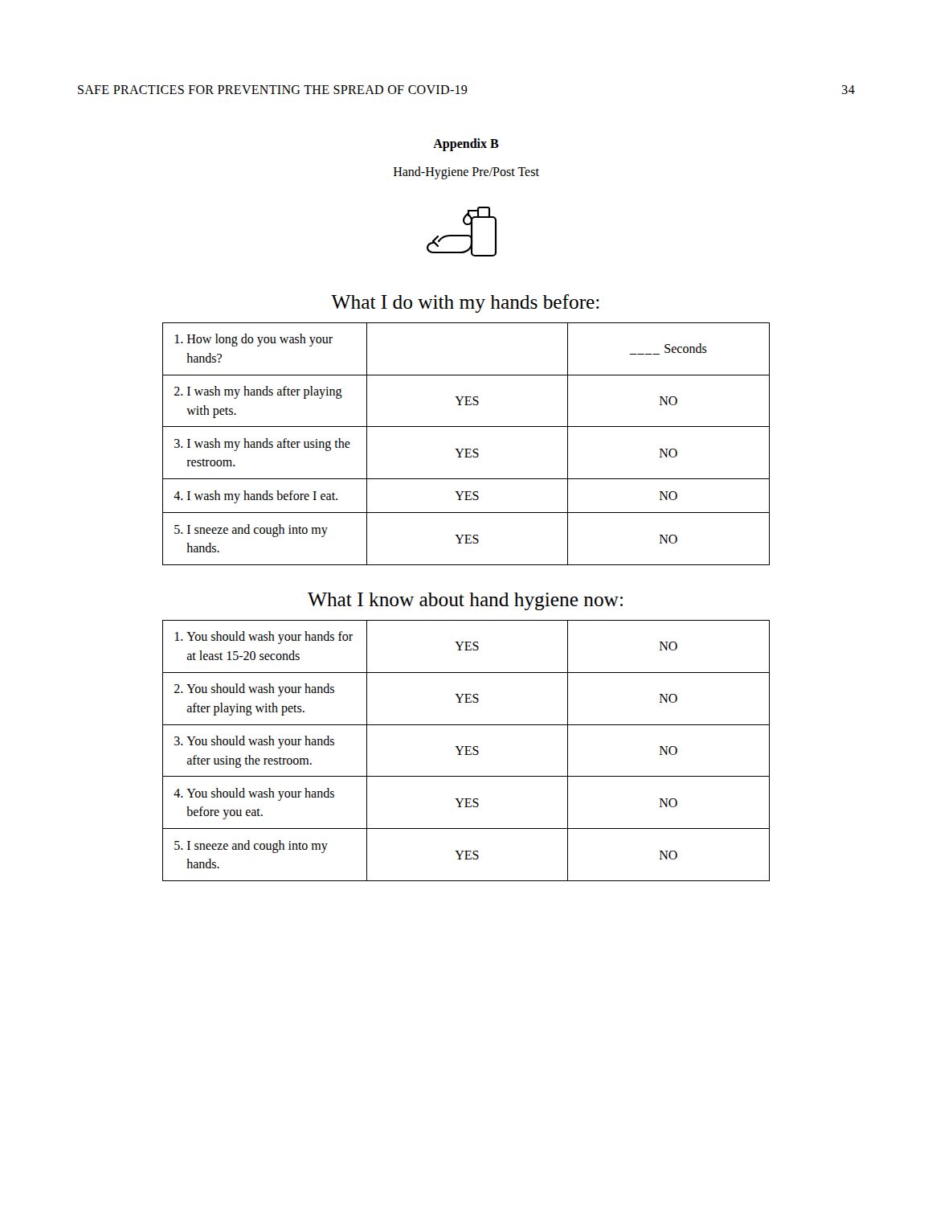Safe Practices for Preventing the Spread of COVID-19 34
Appendix B
Hand-Hygiene Pre/Post Test
What I do with my hands before:
| How long do you wash your hands? | | ____ Seconds |
| I wash my hands after playing with pets. | YES | NO |
| I wash my hands after using the restroom. | YES | NO |
| I wash my hands before I eat. | YES | NO |
| I sneeze and cough into my hands. | YES | NO |
What I know about hand hygiene now:
| You should wash your hands for at least 15-20 seconds | YES | NO |
| You should wash your hands after playing with pets. | YES | NO |
| You should wash your hands after using the restroom. | YES | NO |
| You should wash your hands before you eat. | YES | NO |
| I sneeze and cough into my hands. | YES | NO |